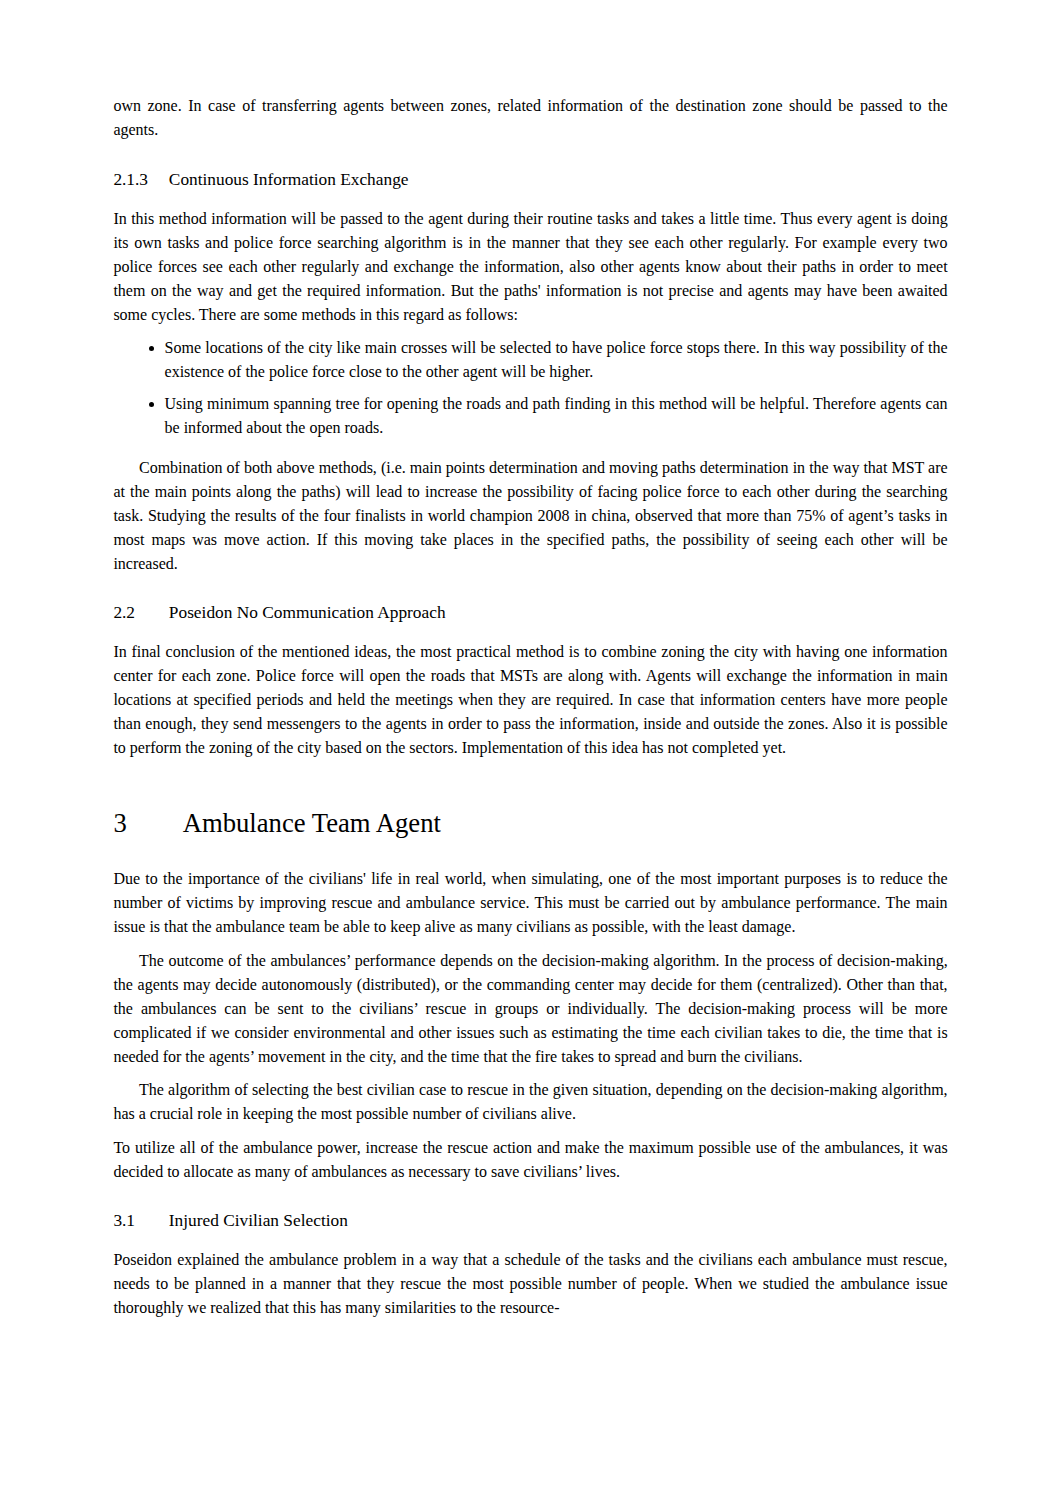own zone. In case of transferring agents between zones, related information of the destination zone should be passed to the agents.
2.1.3 Continuous Information Exchange
In this method information will be passed to the agent during their routine tasks and takes a little time. Thus every agent is doing its own tasks and police force searching algorithm is in the manner that they see each other regularly. For example every two police forces see each other regularly and exchange the information, also other agents know about their paths in order to meet them on the way and get the required information. But the paths' information is not precise and agents may have been awaited some cycles. There are some methods in this regard as follows:
Some locations of the city like main crosses will be selected to have police force stops there. In this way possibility of the existence of the police force close to the other agent will be higher.
Using minimum spanning tree for opening the roads and path finding in this method will be helpful. Therefore agents can be informed about the open roads.
Combination of both above methods, (i.e. main points determination and moving paths determination in the way that MST are at the main points along the paths) will lead to increase the possibility of facing police force to each other during the searching task. Studying the results of the four finalists in world champion 2008 in china, observed that more than 75% of agent’s tasks in most maps was move action. If this moving take places in the specified paths, the possibility of seeing each other will be increased.
2.2 Poseidon No Communication Approach
In final conclusion of the mentioned ideas, the most practical method is to combine zoning the city with having one information center for each zone. Police force will open the roads that MSTs are along with. Agents will exchange the information in main locations at specified periods and held the meetings when they are required. In case that information centers have more people than enough, they send messengers to the agents in order to pass the information, inside and outside the zones. Also it is possible to perform the zoning of the city based on the sectors. Implementation of this idea has not completed yet.
3 Ambulance Team Agent
Due to the importance of the civilians' life in real world, when simulating, one of the most important purposes is to reduce the number of victims by improving rescue and ambulance service. This must be carried out by ambulance performance. The main issue is that the ambulance team be able to keep alive as many civilians as possible, with the least damage.
The outcome of the ambulances’ performance depends on the decision-making algorithm. In the process of decision-making, the agents may decide autonomously (distributed), or the commanding center may decide for them (centralized). Other than that, the ambulances can be sent to the civilians’ rescue in groups or individually. The decision-making process will be more complicated if we consider environmental and other issues such as estimating the time each civilian takes to die, the time that is needed for the agents’ movement in the city, and the time that the fire takes to spread and burn the civilians.
The algorithm of selecting the best civilian case to rescue in the given situation, depending on the decision-making algorithm, has a crucial role in keeping the most possible number of civilians alive.
To utilize all of the ambulance power, increase the rescue action and make the maximum possible use of the ambulances, it was decided to allocate as many of ambulances as necessary to save civilians’ lives.
3.1 Injured Civilian Selection
Poseidon explained the ambulance problem in a way that a schedule of the tasks and the civilians each ambulance must rescue, needs to be planned in a manner that they rescue the most possible number of people. When we studied the ambulance issue thoroughly we realized that this has many similarities to the resource-